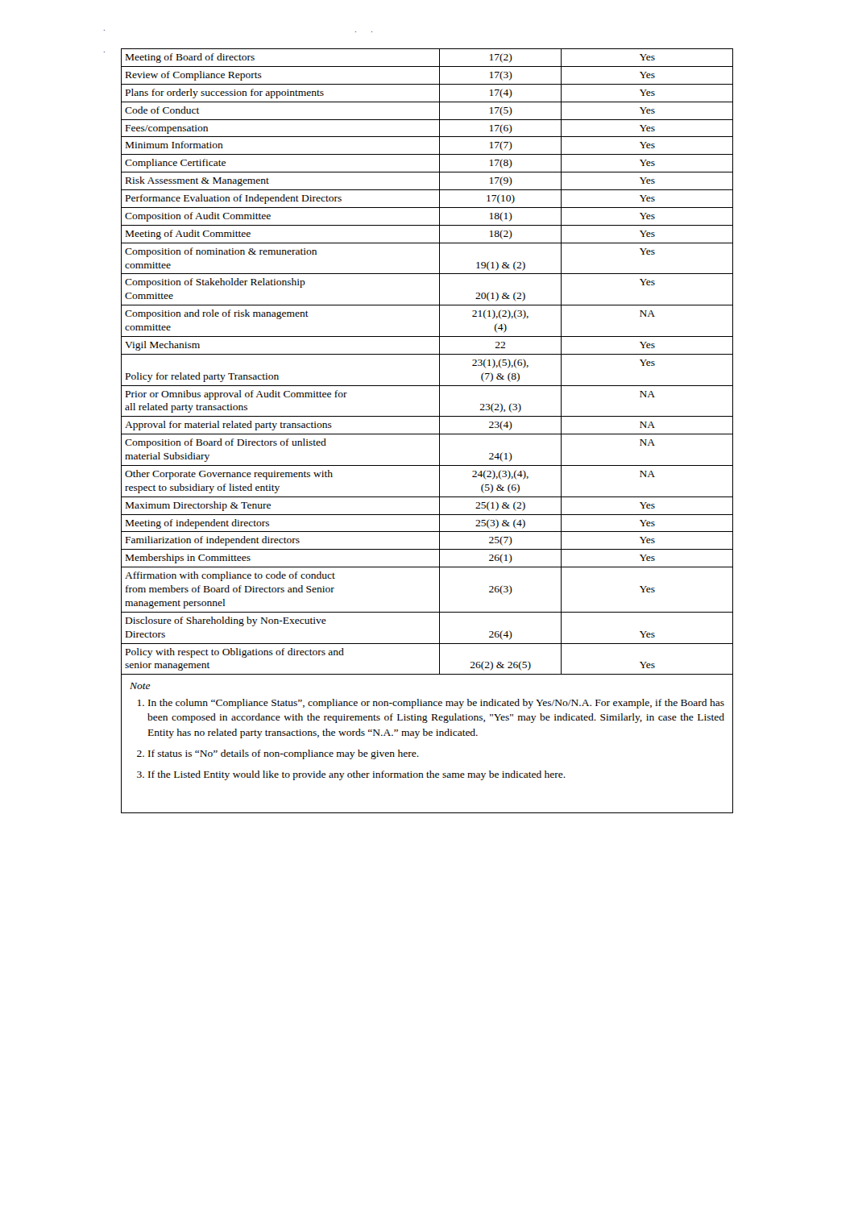.
.
.
.
| Meeting of Board of directors | 17(2) | Yes |
| Review of Compliance Reports | 17(3) | Yes |
| Plans for orderly succession for appointments | 17(4) | Yes |
| Code of Conduct | 17(5) | Yes |
| Fees/compensation | 17(6) | Yes |
| Minimum Information | 17(7) | Yes |
| Compliance Certificate | 17(8) | Yes |
| Risk Assessment & Management | 17(9) | Yes |
| Performance Evaluation of Independent Directors | 17(10) | Yes |
| Composition of Audit Committee | 18(1) | Yes |
| Meeting of Audit Committee | 18(2) | Yes |
| Composition of nomination & remuneration committee | 19(1) & (2) | Yes |
| Composition of Stakeholder Relationship Committee | 20(1) & (2) | Yes |
| Composition and role of risk management committee | 21(1),(2),(3), (4) | NA |
| Vigil Mechanism | 22 | Yes |
| Policy for related party Transaction | 23(1),(5),(6), (7) & (8) | Yes |
| Prior or Omnibus approval of Audit Committee for all related party transactions | 23(2), (3) | NA |
| Approval for material related party transactions | 23(4) | NA |
| Composition of Board of Directors of unlisted material Subsidiary | 24(1) | NA |
| Other Corporate Governance requirements with respect to subsidiary of listed entity | 24(2),(3),(4), (5) & (6) | NA |
| Maximum Directorship & Tenure | 25(1) & (2) | Yes |
| Meeting of independent directors | 25(3) & (4) | Yes |
| Familiarization of independent directors | 25(7) | Yes |
| Memberships in Committees | 26(1) | Yes |
| Affirmation with compliance to code of conduct from members of Board of Directors and Senior management personnel | 26(3) | Yes |
| Disclosure of Shareholding by Non-Executive Directors | 26(4) | Yes |
| Policy with respect to Obligations of directors and senior management | 26(2) & 26(5) | Yes |
Note
In the column “Compliance Status”, compliance or non-compliance may be indicated by Yes/No/N.A. For example, if the Board has been composed in accordance with the requirements of Listing Regulations, "Yes" may be indicated. Similarly, in case the Listed Entity has no related party transactions, the words “N.A.” may be indicated.
If status is “No” details of non-compliance may be given here.
If the Listed Entity would like to provide any other information the same may be indicated here.